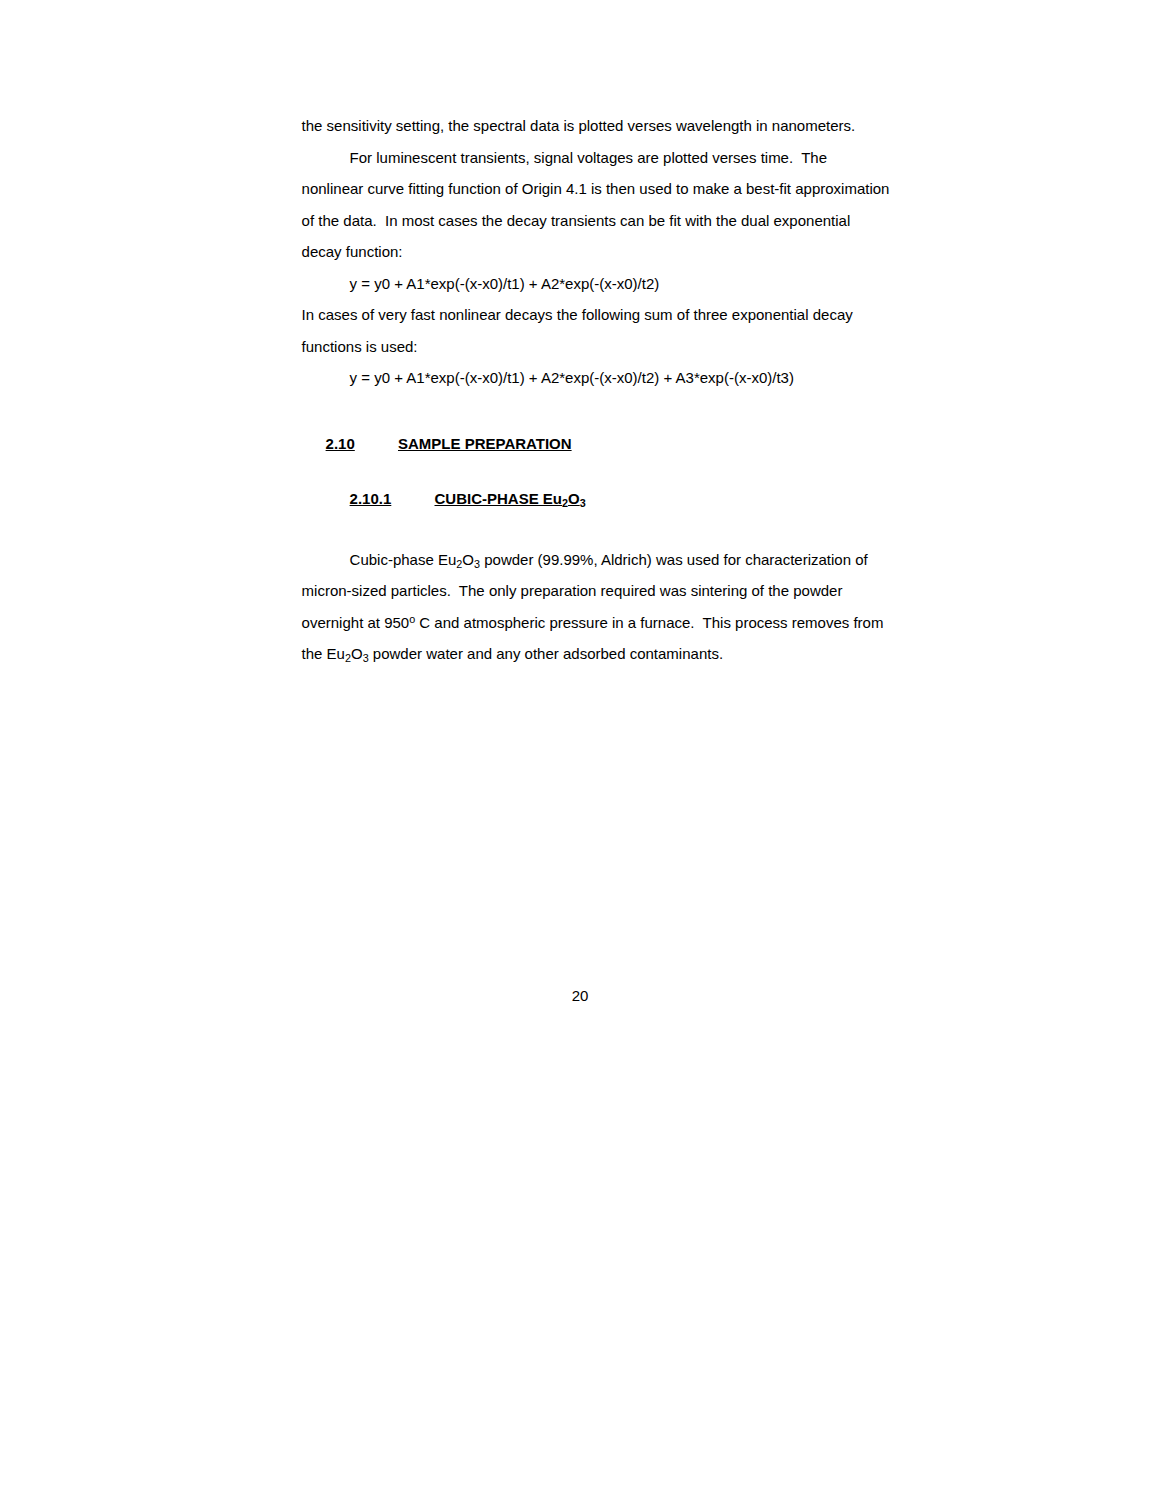the sensitivity setting, the spectral data is plotted verses wavelength in nanometers.
For luminescent transients, signal voltages are plotted verses time. The nonlinear curve fitting function of Origin 4.1 is then used to make a best-fit approximation of the data. In most cases the decay transients can be fit with the dual exponential decay function:
y = y0 + A1*exp(-(x-x0)/t1) + A2*exp(-(x-x0)/t2)
In cases of very fast nonlinear decays the following sum of three exponential decay functions is used:
y = y0 + A1*exp(-(x-x0)/t1) + A2*exp(-(x-x0)/t2) + A3*exp(-(x-x0)/t3)
2.10 SAMPLE PREPARATION
2.10.1 CUBIC-PHASE Eu2O3
Cubic-phase Eu2O3 powder (99.99%, Aldrich) was used for characterization of micron-sized particles. The only preparation required was sintering of the powder overnight at 950o C and atmospheric pressure in a furnace. This process removes from the Eu2O3 powder water and any other adsorbed contaminants.
20